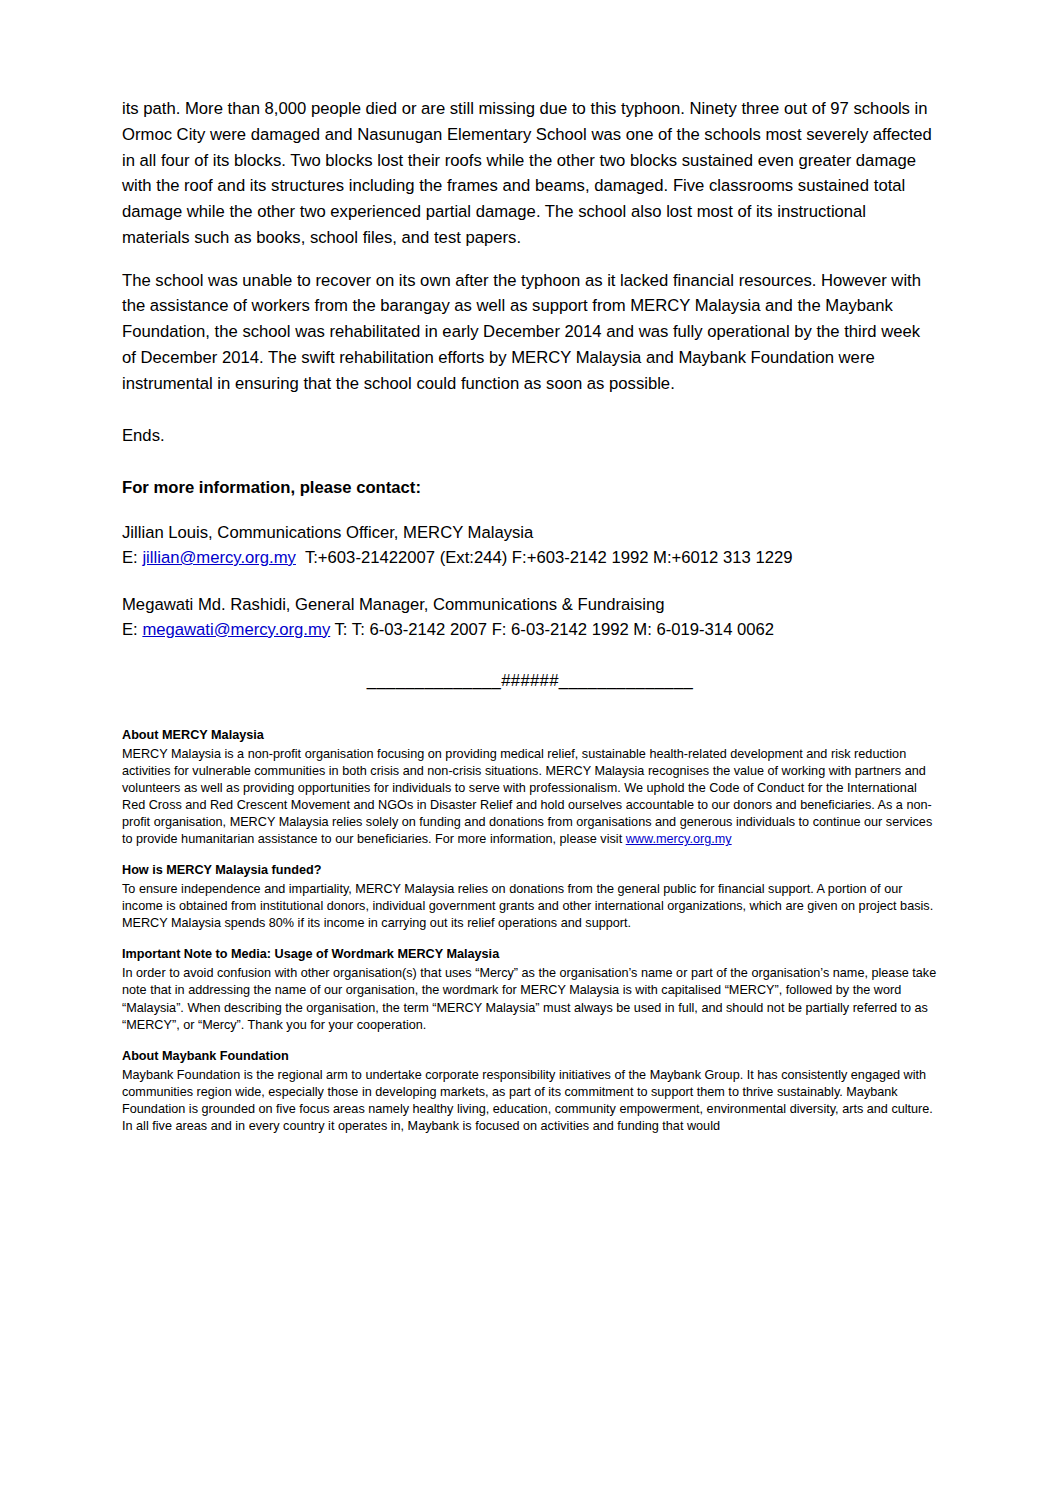its path. More than 8,000 people died or are still missing due to this typhoon. Ninety three out of 97 schools in Ormoc City were damaged and Nasunugan Elementary School was one of the schools most severely affected in all four of its blocks. Two blocks lost their roofs while the other two blocks sustained even greater damage with the roof and its structures including the frames and beams, damaged. Five classrooms sustained total damage while the other two experienced partial damage. The school also lost most of its instructional materials such as books, school files, and test papers.
The school was unable to recover on its own after the typhoon as it lacked financial resources. However with the assistance of workers from the barangay as well as support from MERCY Malaysia and the Maybank Foundation, the school was rehabilitated in early December 2014 and was fully operational by the third week of December 2014. The swift rehabilitation efforts by MERCY Malaysia and Maybank Foundation were instrumental in ensuring that the school could function as soon as possible.
Ends.
For more information, please contact:
Jillian Louis, Communications Officer, MERCY Malaysia
E: jillian@mercy.org.my T:+603-21422007 (Ext:244) F:+603-2142 1992 M:+6012 313 1229
Megawati Md. Rashidi, General Manager, Communications & Fundraising
E: megawati@mercy.org.my T: T: 6-03-2142 2007 F: 6-03-2142 1992 M: 6-019-314 0062
______________######______________
About MERCY Malaysia
MERCY Malaysia is a non-profit organisation focusing on providing medical relief, sustainable health-related development and risk reduction activities for vulnerable communities in both crisis and non-crisis situations. MERCY Malaysia recognises the value of working with partners and volunteers as well as providing opportunities for individuals to serve with professionalism. We uphold the Code of Conduct for the International Red Cross and Red Crescent Movement and NGOs in Disaster Relief and hold ourselves accountable to our donors and beneficiaries. As a non-profit organisation, MERCY Malaysia relies solely on funding and donations from organisations and generous individuals to continue our services to provide humanitarian assistance to our beneficiaries. For more information, please visit www.mercy.org.my
How is MERCY Malaysia funded?
To ensure independence and impartiality, MERCY Malaysia relies on donations from the general public for financial support. A portion of our income is obtained from institutional donors, individual government grants and other international organizations, which are given on project basis. MERCY Malaysia spends 80% if its income in carrying out its relief operations and support.
Important Note to Media: Usage of Wordmark MERCY Malaysia
In order to avoid confusion with other organisation(s) that uses “Mercy” as the organisation’s name or part of the organisation’s name, please take note that in addressing the name of our organisation, the wordmark for MERCY Malaysia is with capitalised “MERCY”, followed by the word “Malaysia”. When describing the organisation, the term “MERCY Malaysia” must always be used in full, and should not be partially referred to as “MERCY”, or “Mercy”. Thank you for your cooperation.
About Maybank Foundation
Maybank Foundation is the regional arm to undertake corporate responsibility initiatives of the Maybank Group. It has consistently engaged with communities region wide, especially those in developing markets, as part of its commitment to support them to thrive sustainably. Maybank Foundation is grounded on five focus areas namely healthy living, education, community empowerment, environmental diversity, arts and culture. In all five areas and in every country it operates in, Maybank is focused on activities and funding that would